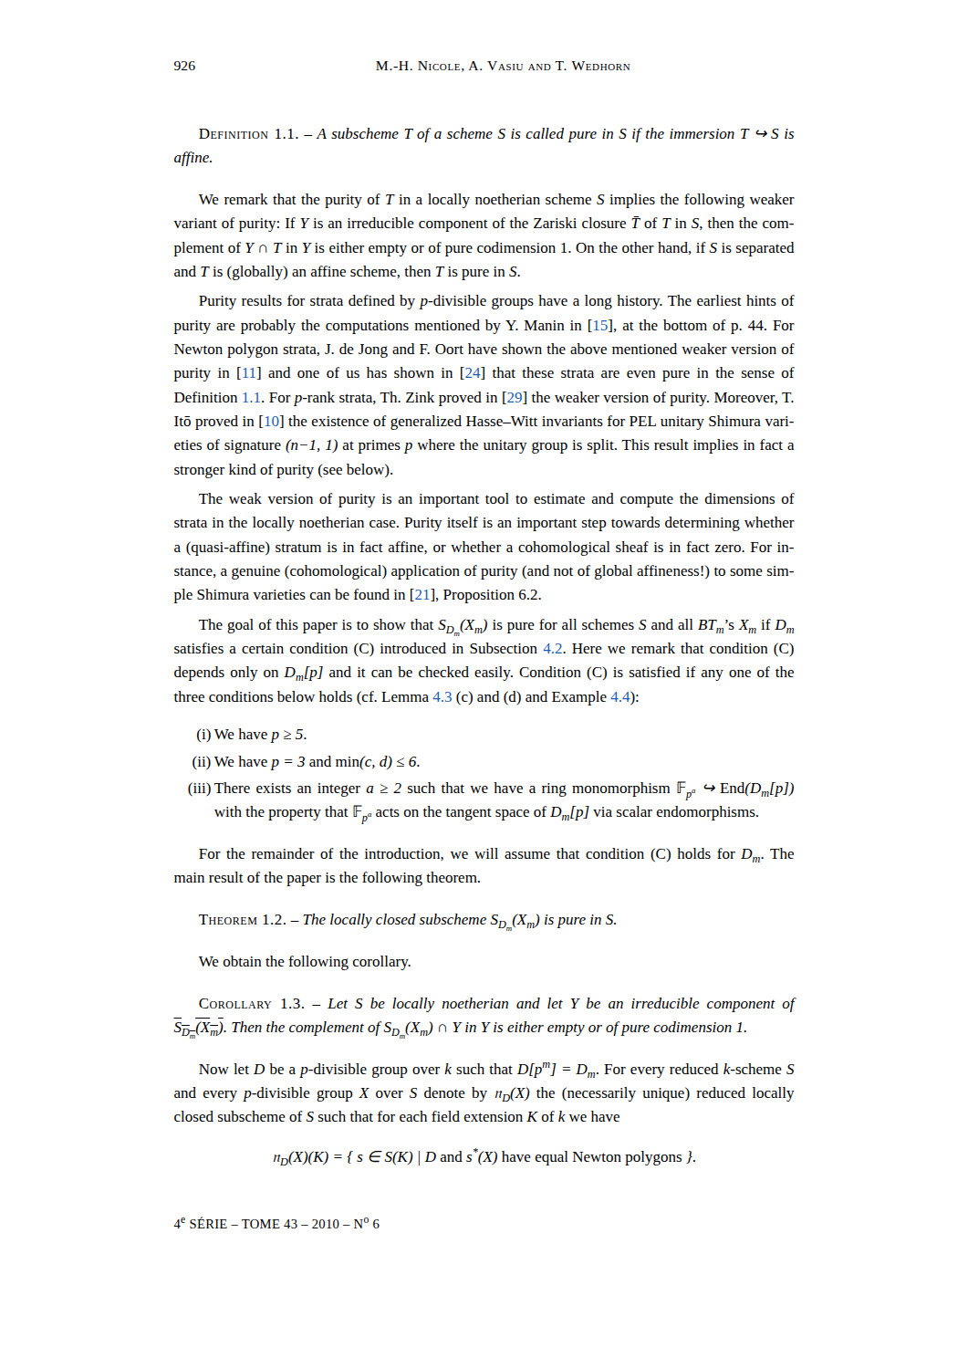926 M.-H. Nicole, A. Vasiu and T. Wedhorn
Definition 1.1. – A subscheme T of a scheme S is called pure in S if the immersion T ↪ S is affine.
We remark that the purity of T in a locally noetherian scheme S implies the following weaker variant of purity: If Y is an irreducible component of the Zariski closure T̄ of T in S, then the complement of Y ∩ T in Y is either empty or of pure codimension 1. On the other hand, if S is separated and T is (globally) an affine scheme, then T is pure in S.
Purity results for strata defined by p-divisible groups have a long history. The earliest hints of purity are probably the computations mentioned by Y. Manin in [15], at the bottom of p. 44. For Newton polygon strata, J. de Jong and F. Oort have shown the above mentioned weaker version of purity in [11] and one of us has shown in [24] that these strata are even pure in the sense of Definition 1.1. For p-rank strata, Th. Zink proved in [29] the weaker version of purity. Moreover, T. Itō proved in [10] the existence of generalized Hasse–Witt invariants for PEL unitary Shimura varieties of signature (n−1, 1) at primes p where the unitary group is split. This result implies in fact a stronger kind of purity (see below).
The weak version of purity is an important tool to estimate and compute the dimensions of strata in the locally noetherian case. Purity itself is an important step towards determining whether a (quasi-affine) stratum is in fact affine, or whether a cohomological sheaf is in fact zero. For instance, a genuine (cohomological) application of purity (and not of global affineness!) to some simple Shimura varieties can be found in [21], Proposition 6.2.
The goal of this paper is to show that SDm(Xm) is pure for all schemes S and all BTm’s Xm if Dm satisfies a certain condition (C) introduced in Subsection 4.2. Here we remark that condition (C) depends only on Dm[p] and it can be checked easily. Condition (C) is satisfied if any one of the three conditions below holds (cf. Lemma 4.3 (c) and (d) and Example 4.4):
(i) We have p ≥ 5.
(ii) We have p = 3 and min(c, d) ≤ 6.
(iii) There exists an integer a ≥ 2 such that we have a ring monomorphism 𝔽pa ↪ End(Dm[p]) with the property that 𝔽pa acts on the tangent space of Dm[p] via scalar endomorphisms.
For the remainder of the introduction, we will assume that condition (C) holds for Dm. The main result of the paper is the following theorem.
Theorem 1.2. – The locally closed subscheme SDm(Xm) is pure in S.
We obtain the following corollary.
Corollary 1.3. – Let S be locally noetherian and let Y be an irreducible component of SDm(Xm). Then the complement of SDm(Xm) ∩ Y in Y is either empty or of pure codimension 1.
Now let D be a p-divisible group over k such that D[pm] = Dm. For every reduced k-scheme S and every p-divisible group X over S denote by 𝔫D(X) the (necessarily unique) reduced locally closed subscheme of S such that for each field extension K of k we have
𝔫D(X)(K) = { s ∈ S(K) | D and s*(X) have equal Newton polygons }.
4e SÉRIE – TOME 43 – 2010 – No 6